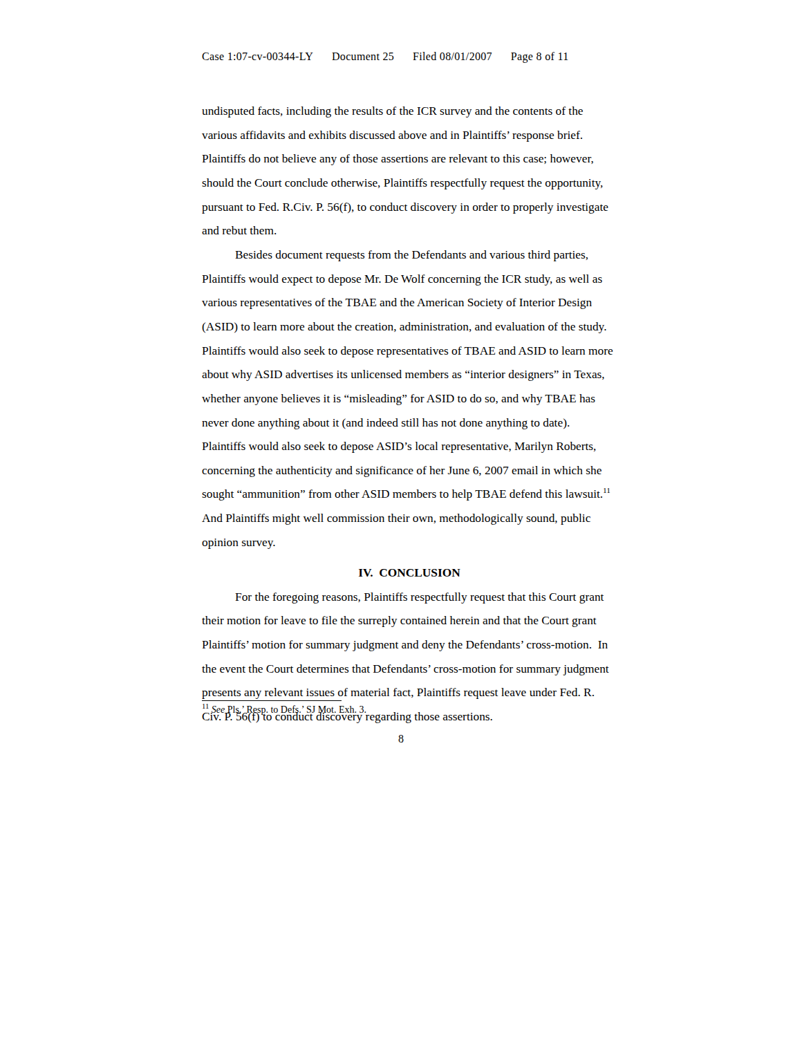Case 1:07-cv-00344-LY Document 25 Filed 08/01/2007 Page 8 of 11
undisputed facts, including the results of the ICR survey and the contents of the various affidavits and exhibits discussed above and in Plaintiffs’ response brief. Plaintiffs do not believe any of those assertions are relevant to this case; however, should the Court conclude otherwise, Plaintiffs respectfully request the opportunity, pursuant to Fed. R.Civ. P. 56(f), to conduct discovery in order to properly investigate and rebut them.
Besides document requests from the Defendants and various third parties, Plaintiffs would expect to depose Mr. De Wolf concerning the ICR study, as well as various representatives of the TBAE and the American Society of Interior Design (ASID) to learn more about the creation, administration, and evaluation of the study. Plaintiffs would also seek to depose representatives of TBAE and ASID to learn more about why ASID advertises its unlicensed members as “interior designers” in Texas, whether anyone believes it is “misleading” for ASID to do so, and why TBAE has never done anything about it (and indeed still has not done anything to date). Plaintiffs would also seek to depose ASID’s local representative, Marilyn Roberts, concerning the authenticity and significance of her June 6, 2007 email in which she sought “ammunition” from other ASID members to help TBAE defend this lawsuit.11 And Plaintiffs might well commission their own, methodologically sound, public opinion survey.
IV. CONCLUSION
For the foregoing reasons, Plaintiffs respectfully request that this Court grant their motion for leave to file the surreply contained herein and that the Court grant Plaintiffs’ motion for summary judgment and deny the Defendants’ cross-motion. In the event the Court determines that Defendants’ cross-motion for summary judgment presents any relevant issues of material fact, Plaintiffs request leave under Fed. R. Civ. P. 56(f) to conduct discovery regarding those assertions.
11 See Pls.’ Resp. to Defs.’ SJ Mot. Exh. 3.
8